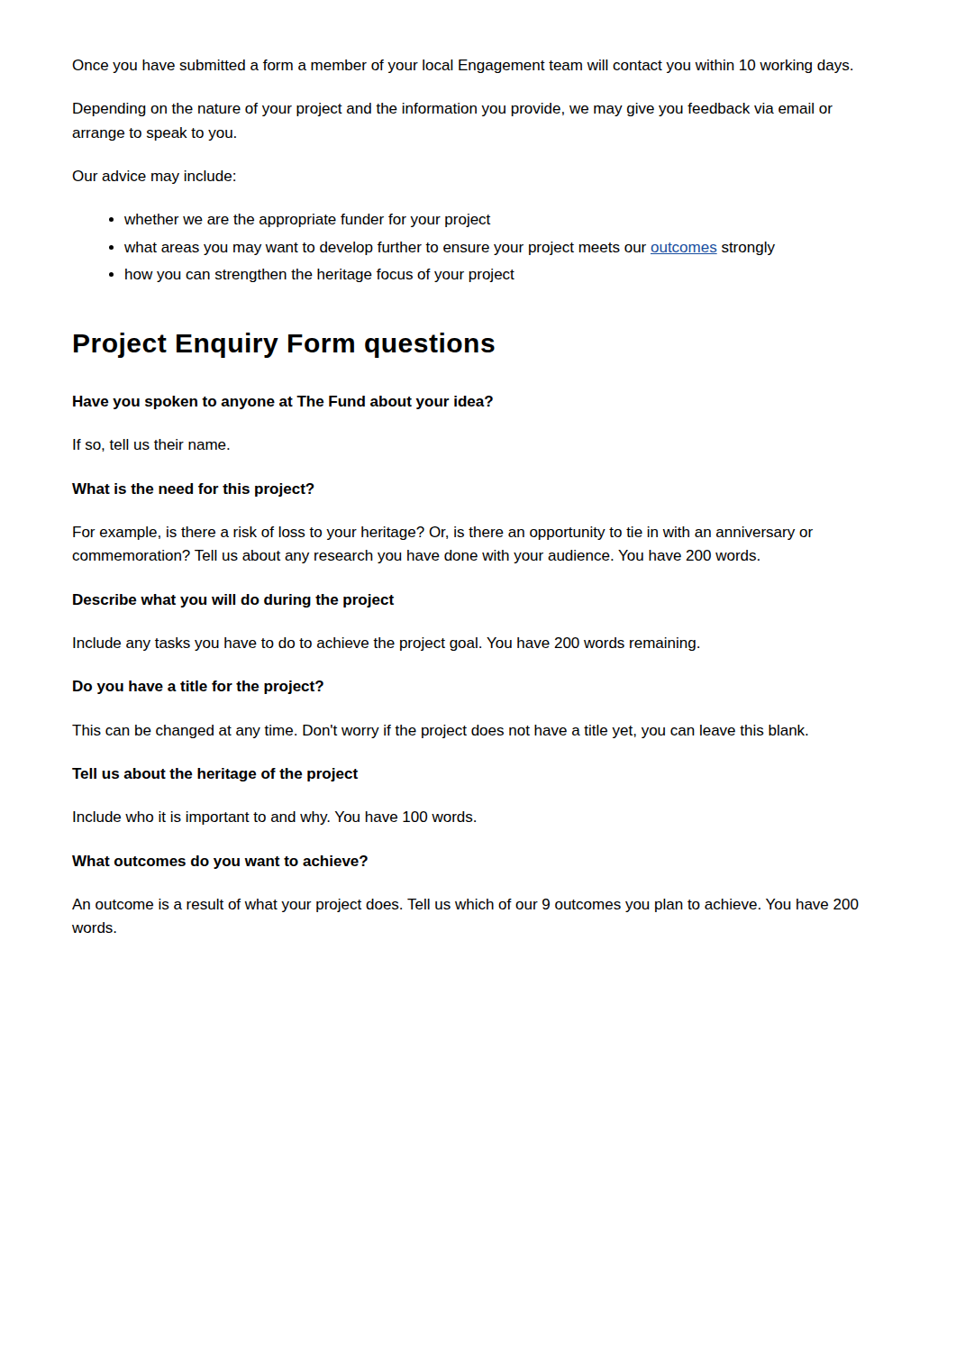Once you have submitted a form a member of your local Engagement team will contact you within 10 working days.
Depending on the nature of your project and the information you provide, we may give you feedback via email or arrange to speak to you.
Our advice may include:
whether we are the appropriate funder for your project
what areas you may want to develop further to ensure your project meets our outcomes strongly
how you can strengthen the heritage focus of your project
Project Enquiry Form questions
Have you spoken to anyone at The Fund about your idea?
If so, tell us their name.
What is the need for this project?
For example, is there a risk of loss to your heritage? Or, is there an opportunity to tie in with an anniversary or commemoration? Tell us about any research you have done with your audience. You have 200 words.
Describe what you will do during the project
Include any tasks you have to do to achieve the project goal. You have 200 words remaining.
Do you have a title for the project?
This can be changed at any time. Don't worry if the project does not have a title yet, you can leave this blank.
Tell us about the heritage of the project
Include who it is important to and why. You have 100 words.
What outcomes do you want to achieve?
An outcome is a result of what your project does. Tell us which of our 9 outcomes you plan to achieve. You have 200 words.